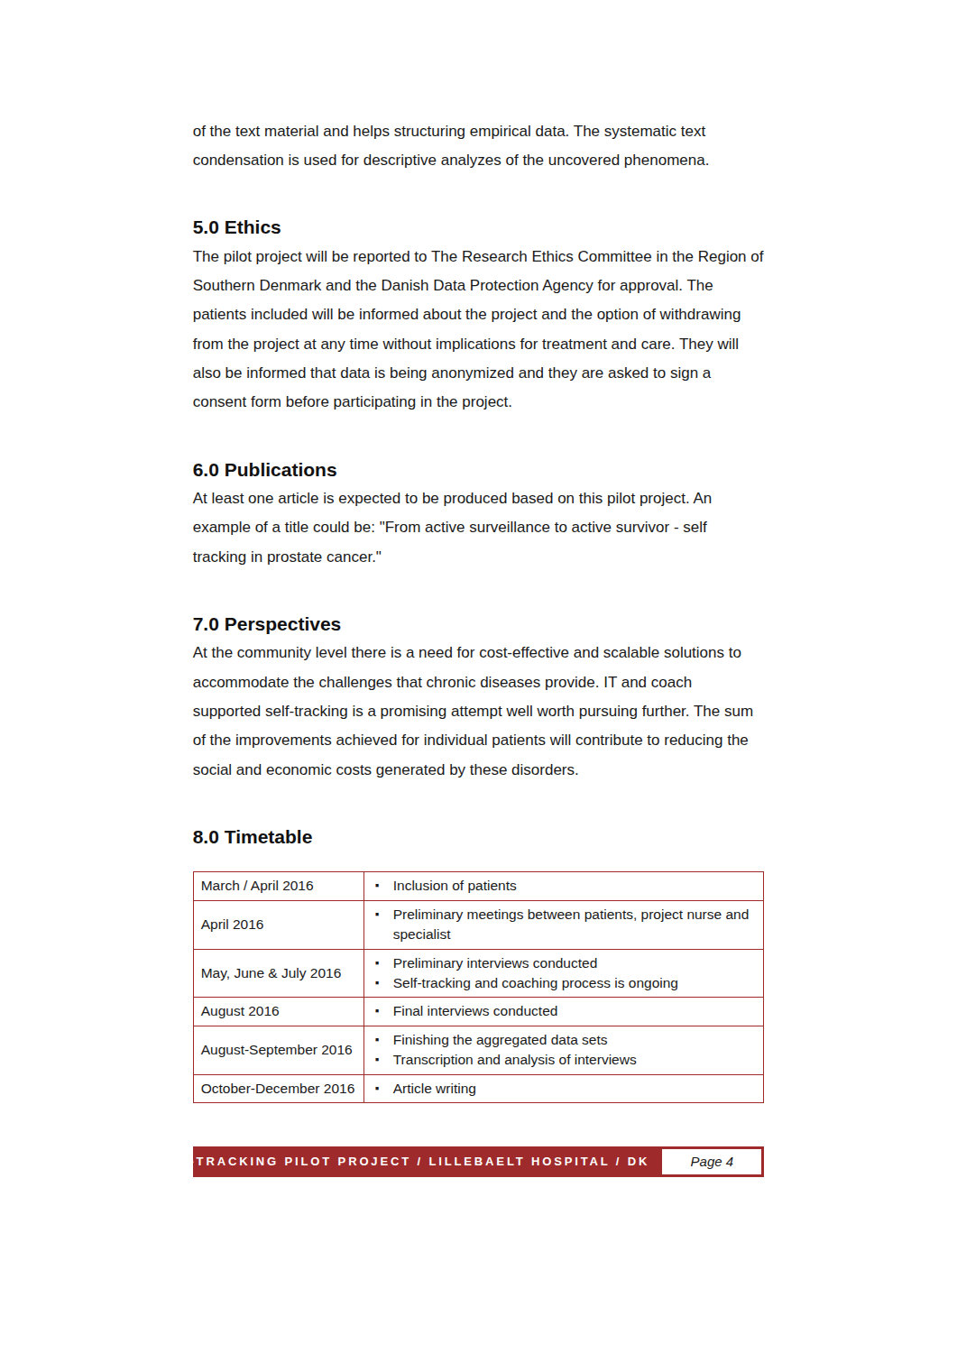of the text material and helps structuring empirical data. The systematic text condensation is used for descriptive analyzes of the uncovered phenomena.
5.0 Ethics
The pilot project will be reported to The Research Ethics Committee in the Region of Southern Denmark and the Danish Data Protection Agency for approval. The patients included will be informed about the project and the option of withdrawing from the project at any time without implications for treatment and care. They will also be informed that data is being anonymized and they are asked to sign a consent form before participating in the project.
6.0 Publications
At least one article is expected to be produced based on this pilot project. An example of a title could be: "From active surveillance to active survivor - self tracking in prostate cancer."
7.0 Perspectives
At the community level there is a need for cost-effective and scalable solutions to accommodate the challenges that chronic diseases provide. IT and coach supported self-tracking is a promising attempt well worth pursuing further. The sum of the improvements achieved for individual patients will contribute to reducing the social and economic costs generated by these disorders.
8.0 Timetable
| March / April 2016 | Inclusion of patients |
| April 2016 | Preliminary meetings between patients, project nurse and specialist |
| May, June & July 2016 | Preliminary interviews conducted Self-tracking and coaching process is ongoing |
| August 2016 | Final interviews conducted |
| August-September 2016 | Finishing the aggregated data sets Transcription and analysis of interviews |
| October-December 2016 | Article writing |
The Self-Tracking Pilot Project / Lillebaelt Hospital / DK
Page 4